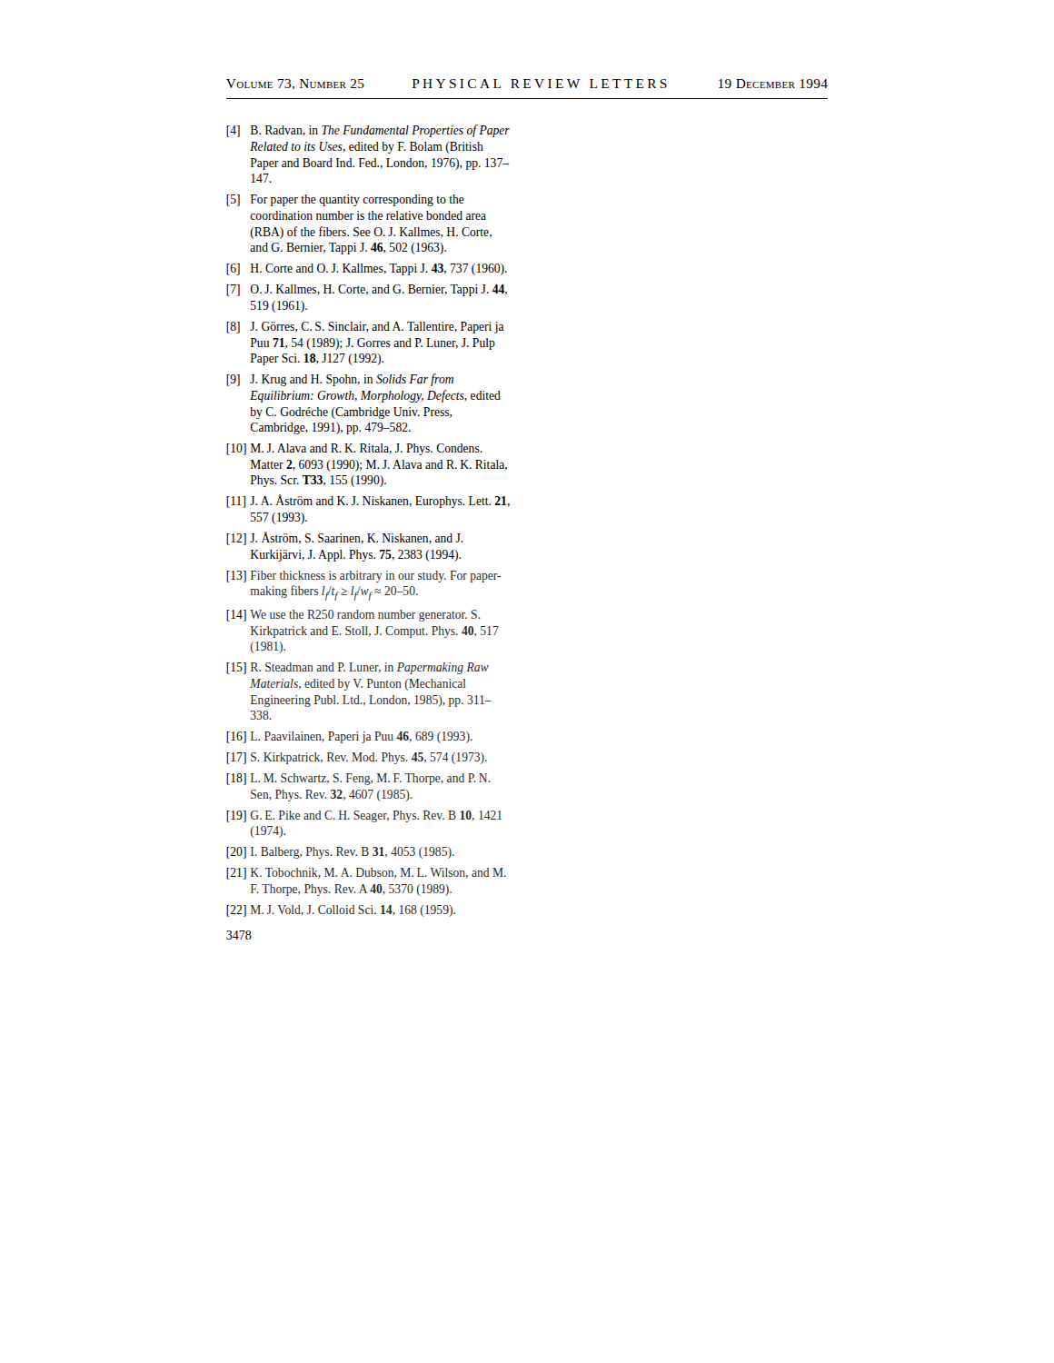Volume 73, Number 25
Physical Review Letters
19 December 1994
[4] B. Radvan, in The Fundamental Properties of Paper Related to its Uses, edited by F. Bolam (British Paper and Board Ind. Fed., London, 1976), pp. 137–147.
[5] For paper the quantity corresponding to the coordination number is the relative bonded area (RBA) of the fibers. See O. J. Kallmes, H. Corte, and G. Bernier, Tappi J. 46, 502 (1963).
[6] H. Corte and O. J. Kallmes, Tappi J. 43, 737 (1960).
[7] O. J. Kallmes, H. Corte, and G. Bernier, Tappi J. 44, 519 (1961).
[8] J. Görres, C. S. Sinclair, and A. Tallentire, Paperi ja Puu 71, 54 (1989); J. Gorres and P. Luner, J. Pulp Paper Sci. 18, J127 (1992).
[9] J. Krug and H. Spohn, in Solids Far from Equilibrium: Growth, Morphology, Defects, edited by C. Godréche (Cambridge Univ. Press, Cambridge, 1991), pp. 479–582.
[10] M. J. Alava and R. K. Ritala, J. Phys. Condens. Matter 2, 6093 (1990); M. J. Alava and R. K. Ritala, Phys. Scr. T33, 155 (1990).
[11] J. A. Åström and K. J. Niskanen, Europhys. Lett. 21, 557 (1993).
[12] J. Åström, S. Saarinen, K. Niskanen, and J. Kurkijärvi, J. Appl. Phys. 75, 2383 (1994).
[13] Fiber thickness is arbitrary in our study. For paper-making fibers lf/tf ≥ lf/wf ≈ 20–50.
[14] We use the R250 random number generator. S. Kirkpatrick and E. Stoll, J. Comput. Phys. 40, 517 (1981).
[15] R. Steadman and P. Luner, in Papermaking Raw Materials, edited by V. Punton (Mechanical Engineering Publ. Ltd., London, 1985), pp. 311–338.
[16] L. Paavilainen, Paperi ja Puu 46, 689 (1993).
[17] S. Kirkpatrick, Rev. Mod. Phys. 45, 574 (1973).
[18] L. M. Schwartz, S. Feng, M. F. Thorpe, and P. N. Sen, Phys. Rev. 32, 4607 (1985).
[19] G. E. Pike and C. H. Seager, Phys. Rev. B 10, 1421 (1974).
[20] I. Balberg, Phys. Rev. B 31, 4053 (1985).
[21] K. Tobochnik, M. A. Dubson, M. L. Wilson, and M. F. Thorpe, Phys. Rev. A 40, 5370 (1989).
[22] M. J. Vold, J. Colloid Sci. 14, 168 (1959).
3478